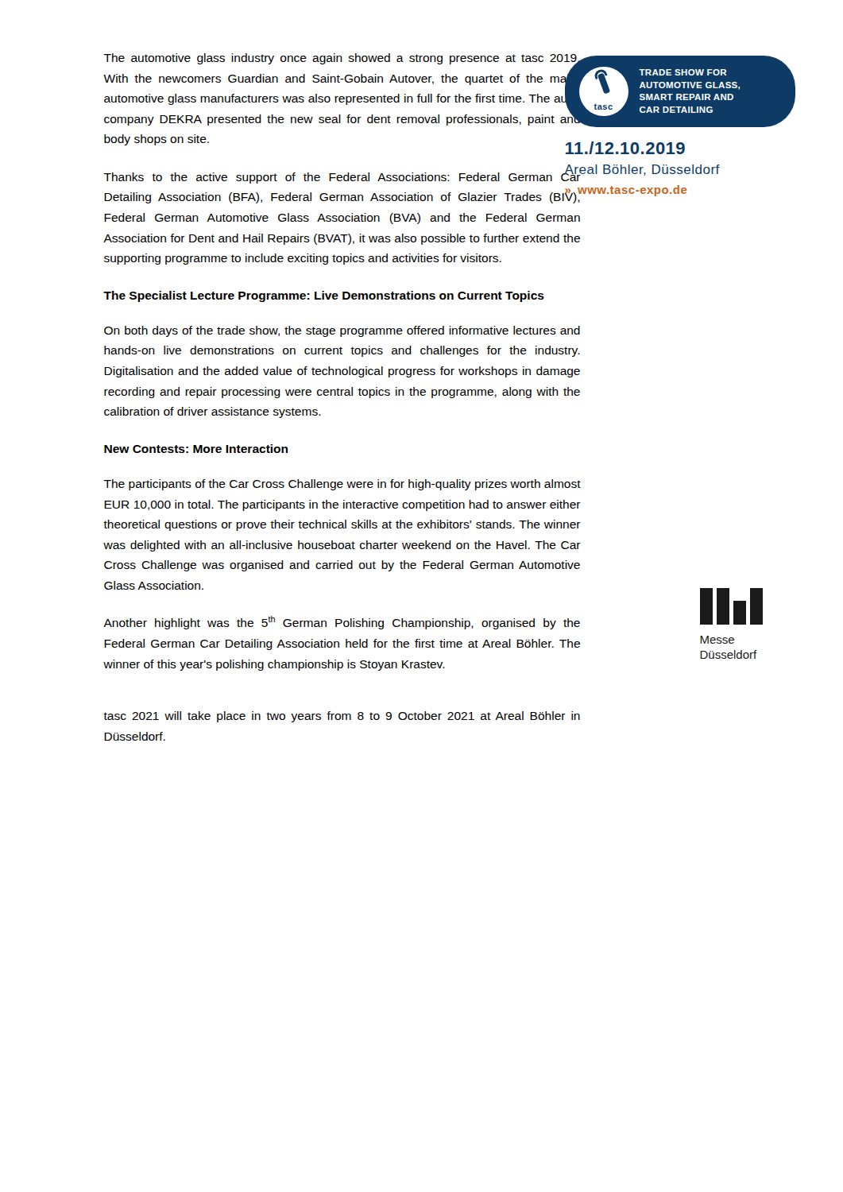tasc
Trade Show for
Automotive Glass,
Smart Repair and
Car Detailing
11./12.10.2019 Areal Böhler, Düsseldorf » www.tasc-expo.de
Messe
Düsseldorf
The automotive glass industry once again showed a strong presence at tasc 2019. With the newcomers Guardian and Saint-Gobain Autover, the quartet of the major automotive glass manufacturers was also represented in full for the first time. The audit company DEKRA presented the new seal for dent removal professionals, paint and body shops on site.
Thanks to the active support of the Federal Associations: Federal German Car Detailing Association (BFA), Federal German Association of Glazier Trades (BIV), Federal German Automotive Glass Association (BVA) and the Federal German Association for Dent and Hail Repairs (BVAT), it was also possible to further extend the supporting programme to include exciting topics and activities for visitors.
The Specialist Lecture Programme: Live Demonstrations on Current Topics
On both days of the trade show, the stage programme offered informative lectures and hands-on live demonstrations on current topics and challenges for the industry. Digitalisation and the added value of technological progress for workshops in damage recording and repair processing were central topics in the programme, along with the calibration of driver assistance systems.
New Contests: More Interaction
The participants of the Car Cross Challenge were in for high-quality prizes worth almost EUR 10,000 in total. The participants in the interactive competition had to answer either theoretical questions or prove their technical skills at the exhibitors' stands. The winner was delighted with an all-inclusive houseboat charter weekend on the Havel. The Car Cross Challenge was organised and carried out by the Federal German Automotive Glass Association.
Another highlight was the 5th German Polishing Championship, organised by the Federal German Car Detailing Association held for the first time at Areal Böhler. The winner of this year's polishing championship is Stoyan Krastev.
tasc 2021 will take place in two years from 8 to 9 October 2021 at Areal Böhler in Düsseldorf.